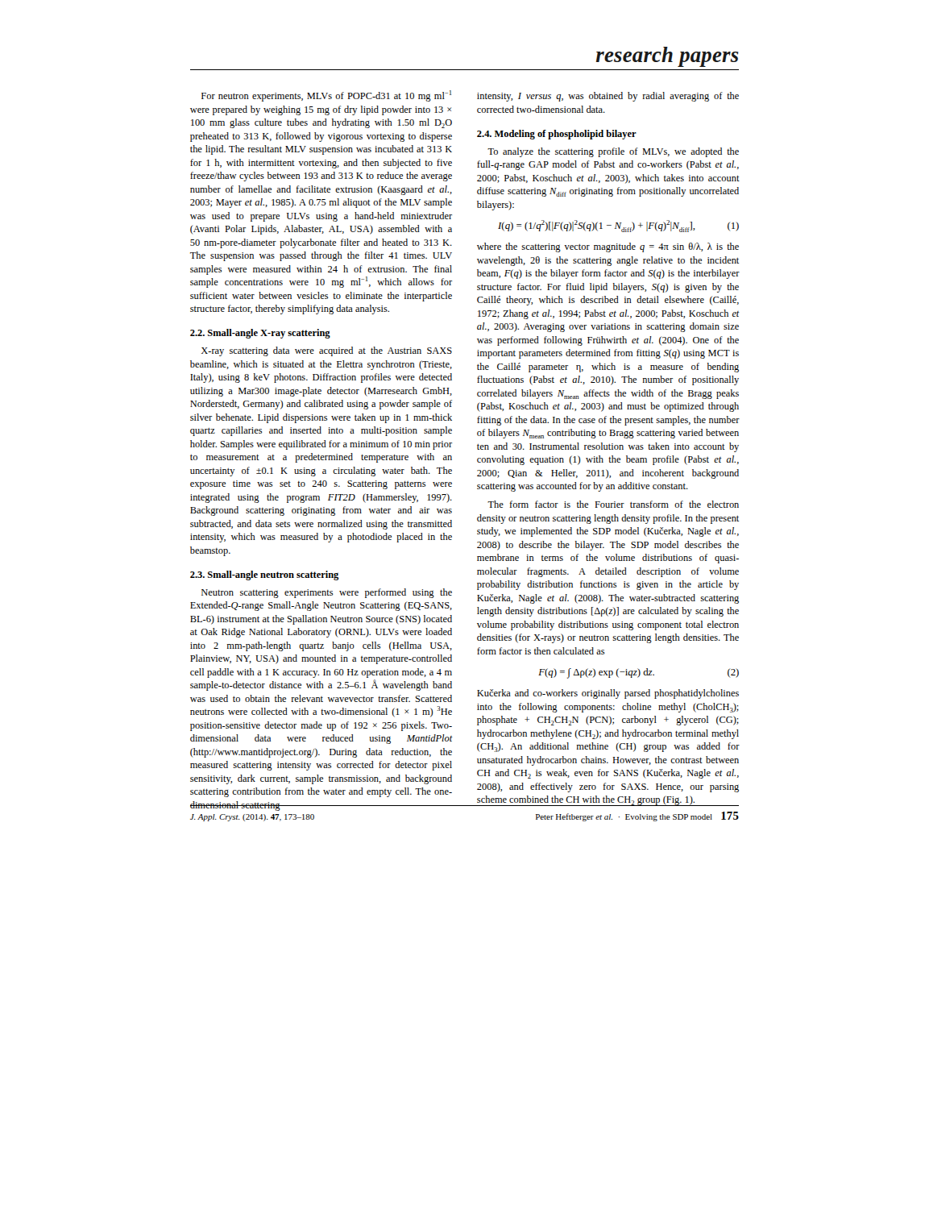research papers
For neutron experiments, MLVs of POPC-d31 at 10 mg ml−1 were prepared by weighing 15 mg of dry lipid powder into 13 × 100 mm glass culture tubes and hydrating with 1.50 ml D2O preheated to 313 K, followed by vigorous vortexing to disperse the lipid. The resultant MLV suspension was incubated at 313 K for 1 h, with intermittent vortexing, and then subjected to five freeze/thaw cycles between 193 and 313 K to reduce the average number of lamellae and facilitate extrusion (Kaasgaard et al., 2003; Mayer et al., 1985). A 0.75 ml aliquot of the MLV sample was used to prepare ULVs using a hand-held miniextruder (Avanti Polar Lipids, Alabaster, AL, USA) assembled with a 50 nm-pore-diameter polycarbonate filter and heated to 313 K. The suspension was passed through the filter 41 times. ULV samples were measured within 24 h of extrusion. The final sample concentrations were 10 mg ml−1, which allows for sufficient water between vesicles to eliminate the interparticle structure factor, thereby simplifying data analysis.
2.2. Small-angle X-ray scattering
X-ray scattering data were acquired at the Austrian SAXS beamline, which is situated at the Elettra synchrotron (Trieste, Italy), using 8 keV photons. Diffraction profiles were detected utilizing a Mar300 image-plate detector (Marresearch GmbH, Norderstedt, Germany) and calibrated using a powder sample of silver behenate. Lipid dispersions were taken up in 1 mm-thick quartz capillaries and inserted into a multi-position sample holder. Samples were equilibrated for a minimum of 10 min prior to measurement at a predetermined temperature with an uncertainty of ±0.1 K using a circulating water bath. The exposure time was set to 240 s. Scattering patterns were integrated using the program FIT2D (Hammersley, 1997). Background scattering originating from water and air was subtracted, and data sets were normalized using the transmitted intensity, which was measured by a photodiode placed in the beamstop.
2.3. Small-angle neutron scattering
Neutron scattering experiments were performed using the Extended-Q-range Small-Angle Neutron Scattering (EQ-SANS, BL-6) instrument at the Spallation Neutron Source (SNS) located at Oak Ridge National Laboratory (ORNL). ULVs were loaded into 2 mm-path-length quartz banjo cells (Hellma USA, Plainview, NY, USA) and mounted in a temperature-controlled cell paddle with a 1 K accuracy. In 60 Hz operation mode, a 4 m sample-to-detector distance with a 2.5–6.1 Å wavelength band was used to obtain the relevant wavevector transfer. Scattered neutrons were collected with a two-dimensional (1 × 1 m) 3He position-sensitive detector made up of 192 × 256 pixels. Two-dimensional data were reduced using MantidPlot (http://www.mantidproject.org/). During data reduction, the measured scattering intensity was corrected for detector pixel sensitivity, dark current, sample transmission, and background scattering contribution from the water and empty cell. The one-dimensional scattering
intensity, I versus q, was obtained by radial averaging of the corrected two-dimensional data.
2.4. Modeling of phospholipid bilayer
To analyze the scattering profile of MLVs, we adopted the full-q-range GAP model of Pabst and co-workers (Pabst et al., 2000; Pabst, Koschuch et al., 2003), which takes into account diffuse scattering Ndiff originating from positionally uncorrelated bilayers):
I(q) = (1/q2)[|F(q)|2S(q)(1 − Ndiff) + |F(q)2|Ndiff],
(1)
where the scattering vector magnitude q = 4π sin θ/λ, λ is the wavelength, 2θ is the scattering angle relative to the incident beam, F(q) is the bilayer form factor and S(q) is the interbilayer structure factor. For fluid lipid bilayers, S(q) is given by the Caillé theory, which is described in detail elsewhere (Caillé, 1972; Zhang et al., 1994; Pabst et al., 2000; Pabst, Koschuch et al., 2003). Averaging over variations in scattering domain size was performed following Frühwirth et al. (2004). One of the important parameters determined from fitting S(q) using MCT is the Caillé parameter η, which is a measure of bending fluctuations (Pabst et al., 2010). The number of positionally correlated bilayers Nmean affects the width of the Bragg peaks (Pabst, Koschuch et al., 2003) and must be optimized through fitting of the data. In the case of the present samples, the number of bilayers Nmean contributing to Bragg scattering varied between ten and 30. Instrumental resolution was taken into account by convoluting equation (1) with the beam profile (Pabst et al., 2000; Qian & Heller, 2011), and incoherent background scattering was accounted for by an additive constant.
The form factor is the Fourier transform of the electron density or neutron scattering length density profile. In the present study, we implemented the SDP model (Kučerka, Nagle et al., 2008) to describe the bilayer. The SDP model describes the membrane in terms of the volume distributions of quasi-molecular fragments. A detailed description of volume probability distribution functions is given in the article by Kučerka, Nagle et al. (2008). The water-subtracted scattering length density distributions [Δρ(z)] are calculated by scaling the volume probability distributions using component total electron densities (for X-rays) or neutron scattering length densities. The form factor is then calculated as
F(q) = ∫ Δρ(z) exp (−iqz) dz.
(2)
Kučerka and co-workers originally parsed phosphatidylcholines into the following components: choline methyl (CholCH3); phosphate + CH2CH2N (PCN); carbonyl + glycerol (CG); hydrocarbon methylene (CH2); and hydrocarbon terminal methyl (CH3). An additional methine (CH) group was added for unsaturated hydrocarbon chains. However, the contrast between CH and CH2 is weak, even for SANS (Kučerka, Nagle et al., 2008), and effectively zero for SAXS. Hence, our parsing scheme combined the CH with the CH2 group (Fig. 1).
J. Appl. Cryst. (2014). 47, 173–180
Peter Heftberger et al. · Evolving the SDP model 175